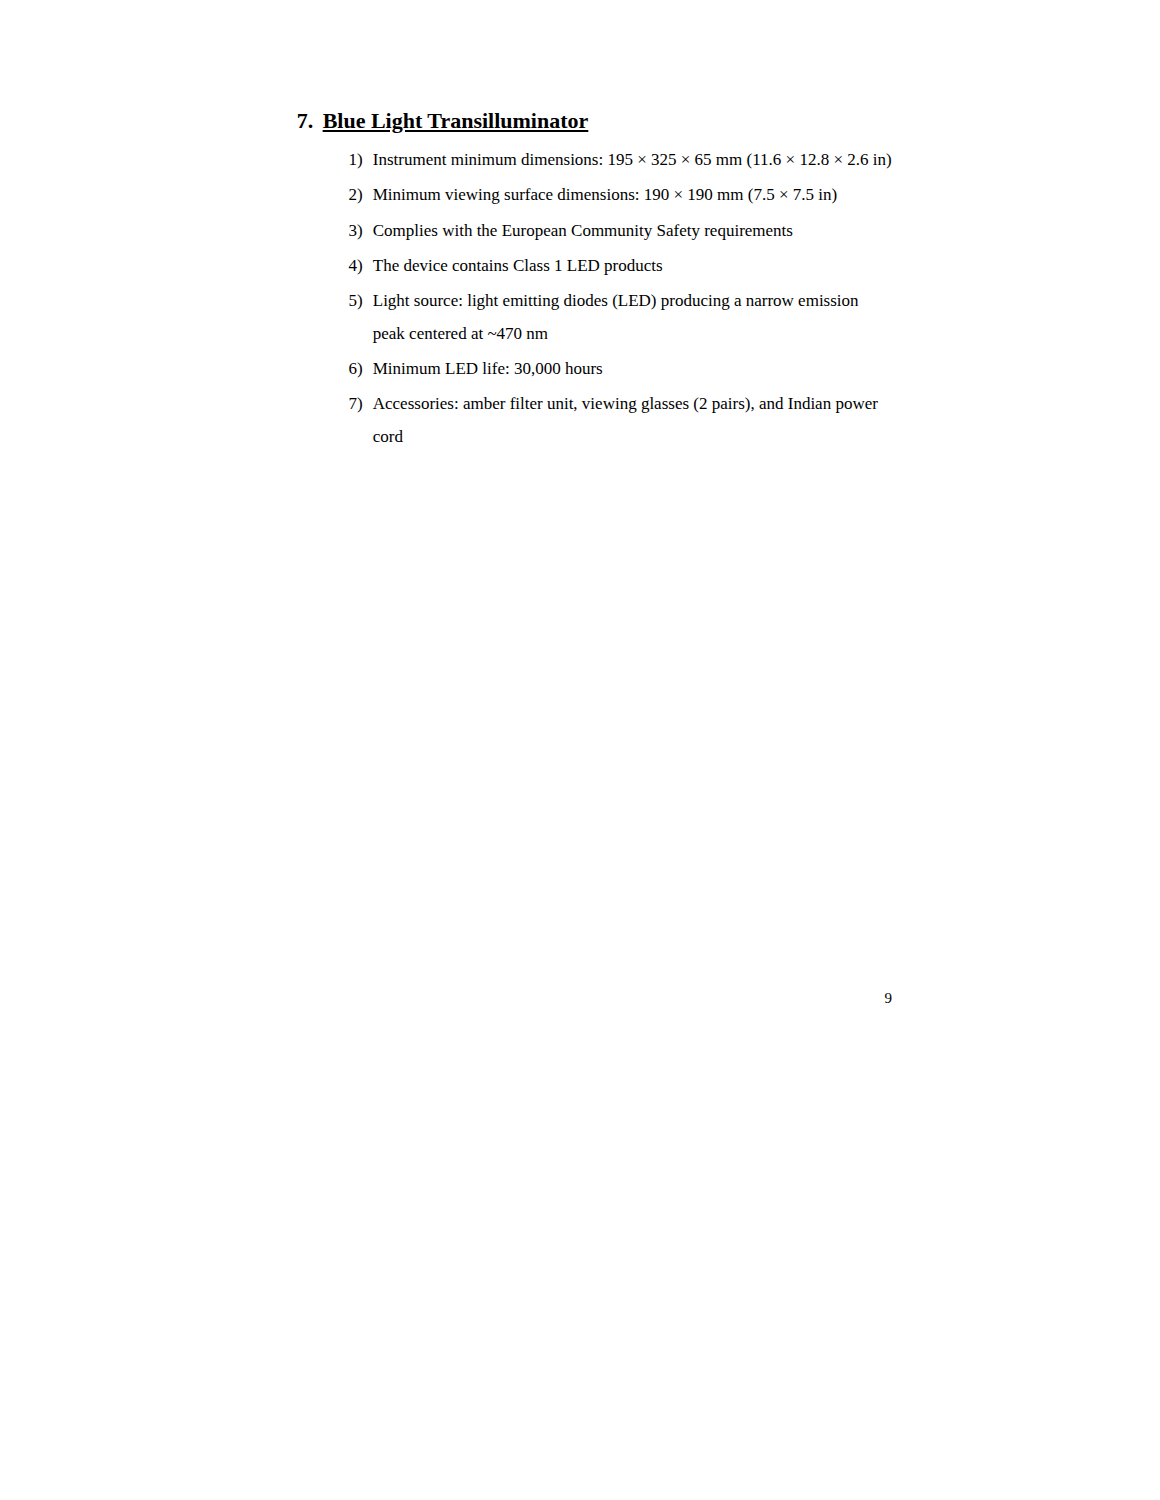7.
Blue Light Transilluminator
Instrument minimum dimensions: 195 × 325 × 65 mm (11.6 × 12.8 × 2.6 in)
Minimum viewing surface dimensions: 190 × 190 mm (7.5 × 7.5 in)
Complies with the European Community Safety requirements
The device contains Class 1 LED products
Light source: light emitting diodes (LED) producing a narrow emission peak centered at ~470 nm
Minimum LED life: 30,000 hours
Accessories: amber filter unit, viewing glasses (2 pairs), and Indian power cord
9